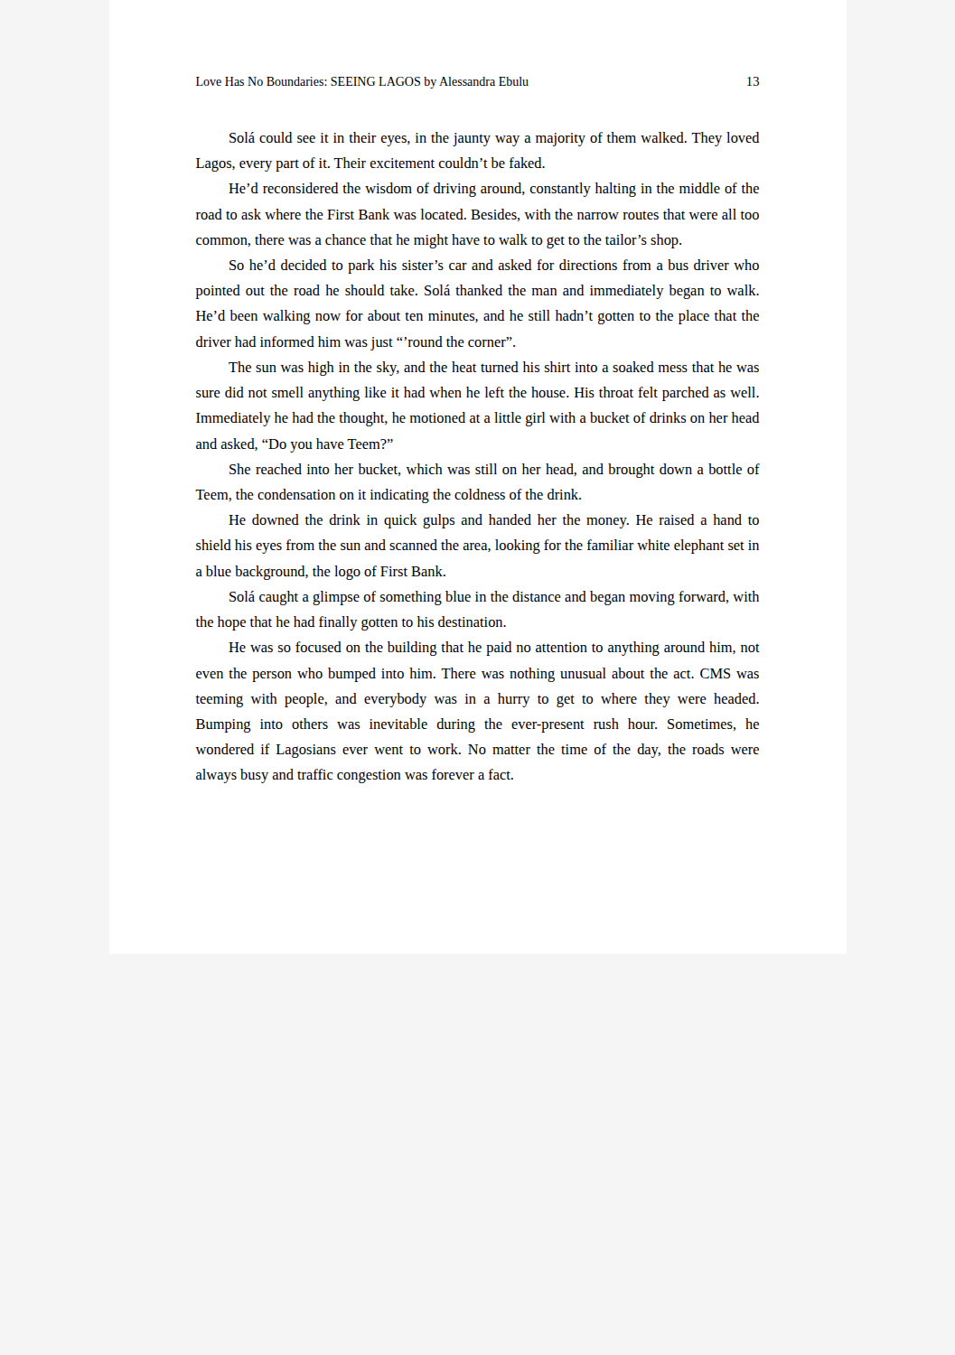Love Has No Boundaries: SEEING LAGOS by Alessandra Ebulu 13
Solá could see it in their eyes, in the jaunty way a majority of them walked. They loved Lagos, every part of it. Their excitement couldn’t be faked.
He’d reconsidered the wisdom of driving around, constantly halting in the middle of the road to ask where the First Bank was located. Besides, with the narrow routes that were all too common, there was a chance that he might have to walk to get to the tailor’s shop.
So he’d decided to park his sister’s car and asked for directions from a bus driver who pointed out the road he should take. Solá thanked the man and immediately began to walk. He’d been walking now for about ten minutes, and he still hadn’t gotten to the place that the driver had informed him was just “’round the corner”.
The sun was high in the sky, and the heat turned his shirt into a soaked mess that he was sure did not smell anything like it had when he left the house. His throat felt parched as well. Immediately he had the thought, he motioned at a little girl with a bucket of drinks on her head and asked, “Do you have Teem?”
She reached into her bucket, which was still on her head, and brought down a bottle of Teem, the condensation on it indicating the coldness of the drink.
He downed the drink in quick gulps and handed her the money. He raised a hand to shield his eyes from the sun and scanned the area, looking for the familiar white elephant set in a blue background, the logo of First Bank.
Solá caught a glimpse of something blue in the distance and began moving forward, with the hope that he had finally gotten to his destination.
He was so focused on the building that he paid no attention to anything around him, not even the person who bumped into him. There was nothing unusual about the act. CMS was teeming with people, and everybody was in a hurry to get to where they were headed. Bumping into others was inevitable during the ever-present rush hour. Sometimes, he wondered if Lagosians ever went to work. No matter the time of the day, the roads were always busy and traffic congestion was forever a fact.